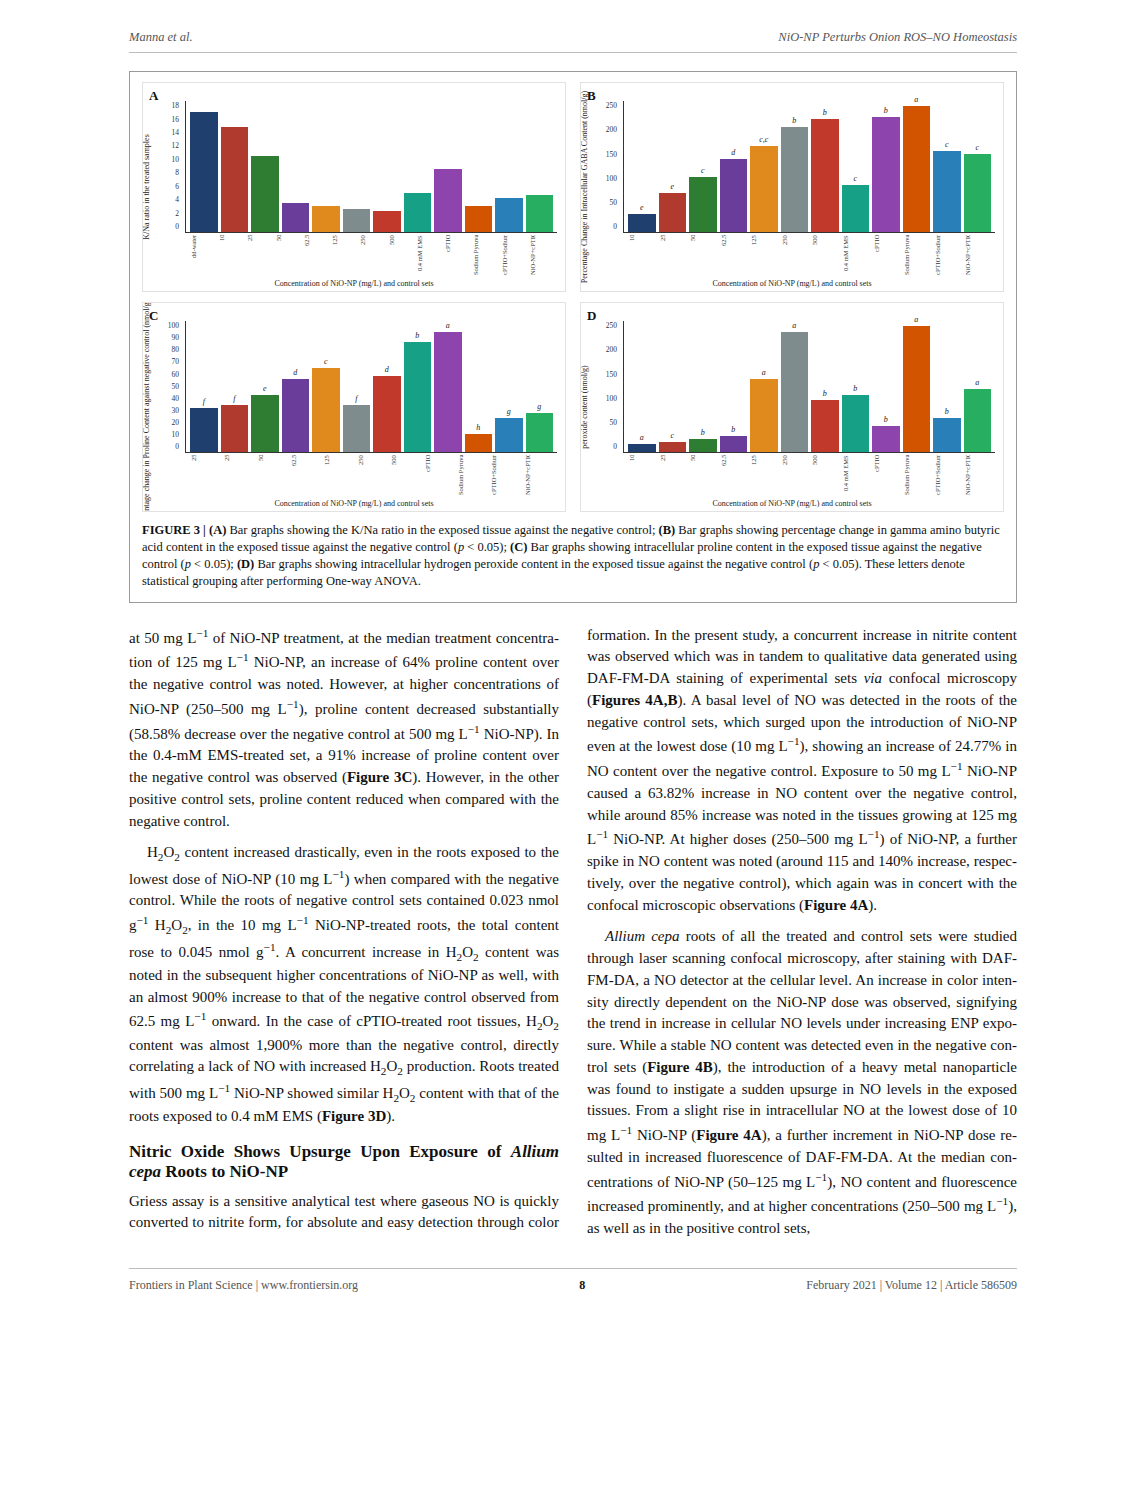Manna et al.
NiO-NP Perturbs Onion ROS–NO Homeostasis
A
181614121086420
K/Na ratio in the treated samples
dd-water 10 25 50 62.5 125 250 500 0.4 mM EMS cPTIO Sodium Pyruvate cPTIO+Sodium Pyruvate NiO-NP+cPTIO+Sodium Pyruvate
Concentration of NiO-NP (mg/L) and control sets
B
250200150100500
Percentage Change in Intracellular GABA Content (nmol/g)
e
e
c
d
c,c
b
b
c
b
a
c
c
10 25 50 62.5 125 250 500 0.4 mM EMS cPTIO Sodium Pyruvate cPTIO+Sodium Pyruvate NiO-NP+cPTIO+Sodium Pyruvate
Concentration of NiO-NP (mg/L) and control sets
C
1009080706050403020100
Percentage change in Proline Content against negative control (nmol/g FW)
f
f
e
d
c
f
d
b
a
h
g
g
25 25 50 62.5 125 250 500 cPTIO Sodium Pyruvate cPTIO+Sodium Pyruvate NiO-NP+cPTIO+Sodium Pyruvate
Concentration of NiO-NP (mg/L) and control sets
D
250200150100500
peroxide content (nmol/g)
a
c
b
b
a
a
b
b
b
a
b
a
10 25 50 62.5 125 250 500 0.4 mM EMS cPTIO Sodium Pyruvate cPTIO+Sodium Pyruvate NiO-NP+cPTIO+Sodium Pyruvate
Concentration of NiO-NP (mg/L) and control sets
FIGURE 3 | (A) Bar graphs showing the K/Na ratio in the exposed tissue against the negative control; (B) Bar graphs showing percentage change in gamma amino butyric acid content in the exposed tissue against the negative control (p < 0.05); (C) Bar graphs showing intracellular proline content in the exposed tissue against the negative control (p < 0.05); (D) Bar graphs showing intracellular hydrogen peroxide content in the exposed tissue against the negative control (p < 0.05). These letters denote statistical grouping after performing One-way ANOVA.
at 50 mg L−1 of NiO-NP treatment, at the median treatment concentration of 125 mg L−1 NiO-NP, an increase of 64% proline content over the negative control was noted. However, at higher concentrations of NiO-NP (250–500 mg L−1), proline content decreased substantially (58.58% decrease over the negative control at 500 mg L−1 NiO-NP). In the 0.4-mM EMS-treated set, a 91% increase of proline content over the negative control was observed (Figure 3C). However, in the other positive control sets, proline content reduced when compared with the negative control.
H2 O2 content increased drastically, even in the roots exposed to the lowest dose of NiO-NP (10 mg L−1) when compared with the negative control. While the roots of negative control sets contained 0.023 nmol g−1 H2 O2, in the 10 mg L−1 NiO-NP-treated roots, the total content rose to 0.045 nmol g−1. A concurrent increase in H2 O2 content was noted in the subsequent higher concentrations of NiO-NP as well, with an almost 900% increase to that of the negative control observed from 62.5 mg L−1 onward. In the case of cPTIO-treated root tissues, H2 O2 content was almost 1,900% more than the negative control, directly correlating a lack of NO with increased H2 O2 production. Roots treated with 500 mg L−1 NiO-NP showed similar H2 O2 content with that of the roots exposed to 0.4 mM EMS (Figure 3D).
Nitric Oxide Shows Upsurge Upon Exposure of Allium cepa Roots to NiO-NP
Griess assay is a sensitive analytical test where gaseous NO is quickly converted to nitrite form, for absolute and easy detection through color formation. In the present study, a concurrent increase in nitrite content was observed which was in tandem to qualitative data generated using DAF-FM-DA staining of experimental sets via confocal microscopy (Figures 4A,B). A basal level of NO was detected in the roots of the negative control sets, which surged upon the introduction of NiO-NP even at the lowest dose (10 mg L−1), showing an increase of 24.77% in NO content over the negative control. Exposure to 50 mg L−1 NiO-NP caused a 63.82% increase in NO content over the negative control, while around 85% increase was noted in the tissues growing at 125 mg L−1 NiO-NP. At higher doses (250–500 mg L−1) of NiO-NP, a further spike in NO content was noted (around 115 and 140% increase, respectively, over the negative control), which again was in concert with the confocal microscopic observations (Figure 4A).
Allium cepa roots of all the treated and control sets were studied through laser scanning confocal microscopy, after staining with DAF-FM-DA, a NO detector at the cellular level. An increase in color intensity directly dependent on the NiO-NP dose was observed, signifying the trend in increase in cellular NO levels under increasing ENP exposure. While a stable NO content was detected even in the negative control sets (Figure 4B), the introduction of a heavy metal nanoparticle was found to instigate a sudden upsurge in NO levels in the exposed tissues. From a slight rise in intracellular NO at the lowest dose of 10 mg L−1 NiO-NP (Figure 4A), a further increment in NiO-NP dose resulted in increased fluorescence of DAF-FM-DA. At the median concentrations of NiO-NP (50–125 mg L−1), NO content and fluorescence increased prominently, and at higher concentrations (250–500 mg L−1), as well as in the positive control sets,
Frontiers in Plant Science | www.frontiersin.org
8
February 2021 | Volume 12 | Article 586509